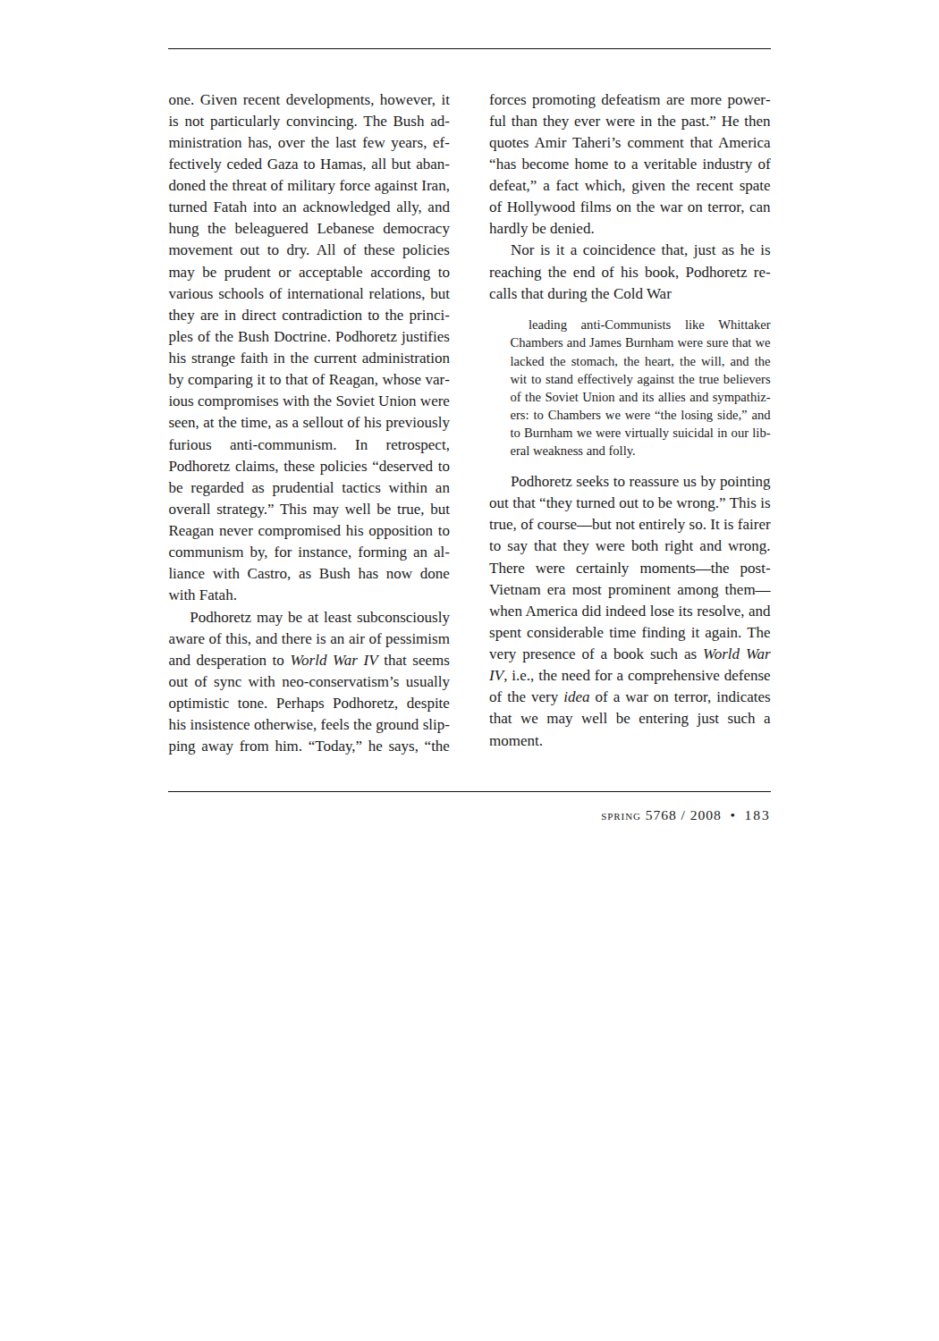one. Given recent developments, however, it is not particularly convincing. The Bush administration has, over the last few years, effectively ceded Gaza to Hamas, all but abandoned the threat of military force against Iran, turned Fatah into an acknowledged ally, and hung the beleaguered Lebanese democracy movement out to dry. All of these policies may be prudent or acceptable according to various schools of international relations, but they are in direct contradiction to the principles of the Bush Doctrine. Podhoretz justifies his strange faith in the current administration by comparing it to that of Reagan, whose various compromises with the Soviet Union were seen, at the time, as a sellout of his previously furious anti-communism. In retrospect, Podhoretz claims, these policies “deserved to be regarded as prudential tactics within an overall strategy.” This may well be true, but Reagan never compromised his opposition to communism by, for instance, forming an alliance with Castro, as Bush has now done with Fatah.
Podhoretz may be at least subconsciously aware of this, and there is an air of pessimism and desperation to World War IV that seems out of sync with neo-conservatism’s usually optimistic tone. Perhaps Podhoretz, despite his insistence otherwise, feels the ground slipping away from him. “Today,” he says, “the forces promoting defeatism are more powerful than they ever were in the past.” He then quotes Amir Taheri’s comment that America “has become home to a veritable industry of defeat,” a fact which, given the recent spate of Hollywood films on the war on terror, can hardly be denied.
Nor is it a coincidence that, just as he is reaching the end of his book, Podhoretz recalls that during the Cold War
leading anti-Communists like Whittaker Chambers and James Burnham were sure that we lacked the stomach, the heart, the will, and the wit to stand effectively against the true believers of the Soviet Union and its allies and sympathizers: to Chambers we were “the losing side,” and to Burnham we were virtually suicidal in our liberal weakness and folly.
Podhoretz seeks to reassure us by pointing out that “they turned out to be wrong.” This is true, of course—but not entirely so. It is fairer to say that they were both right and wrong. There were certainly moments—the post-Vietnam era most prominent among them—when America did indeed lose its resolve, and spent considerable time finding it again. The very presence of a book such as World War IV, i.e., the need for a comprehensive defense of the very idea of a war on terror, indicates that we may well be entering just such a moment.
spring 5768 / 2008 • 183